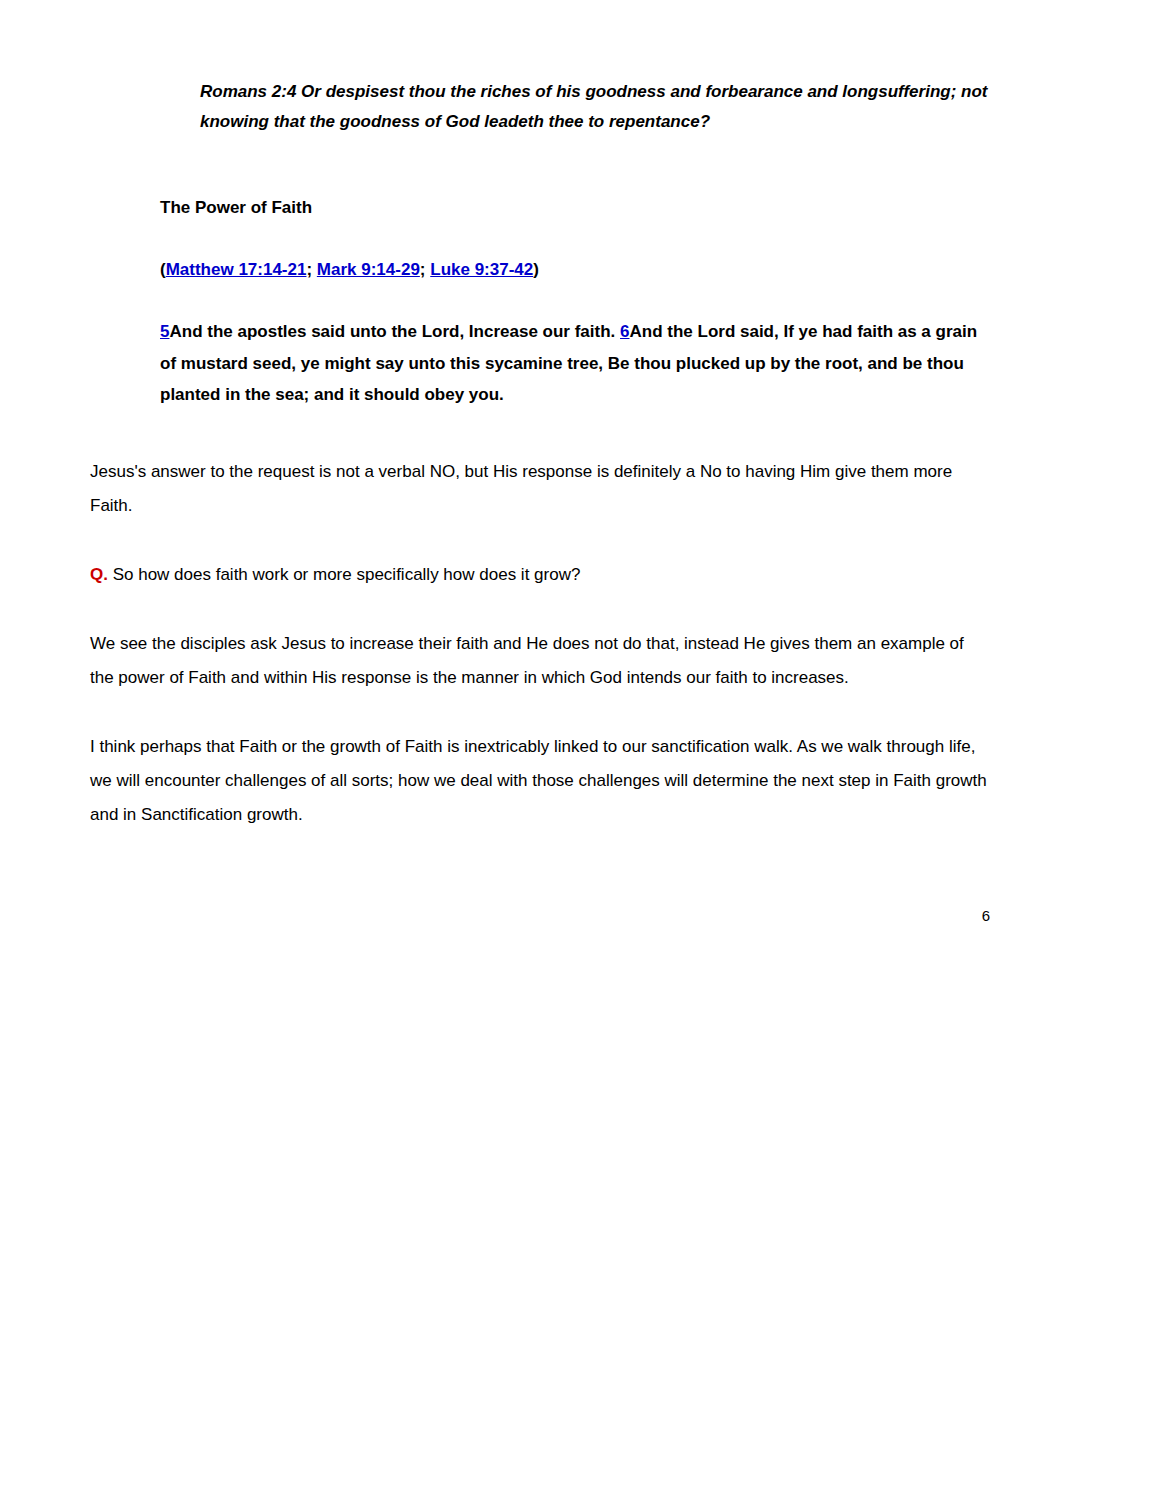Romans 2:4 Or despisest thou the riches of his goodness and forbearance and longsuffering; not knowing that the goodness of God leadeth thee to repentance?
The Power of Faith
(Matthew 17:14-21; Mark 9:14-29; Luke 9:37-42)
5 And the apostles said unto the Lord, Increase our faith. 6 And the Lord said, If ye had faith as a grain of mustard seed, ye might say unto this sycamine tree, Be thou plucked up by the root, and be thou planted in the sea; and it should obey you.
Jesus's answer to the request is not a verbal NO, but His response is definitely a No to having Him give them more Faith.
Q. So how does faith work or more specifically how does it grow?
We see the disciples ask Jesus to increase their faith and He does not do that, instead He gives them an example of the power of Faith and within His response is the manner in which God intends our faith to increases.
I think perhaps that Faith or the growth of Faith is inextricably linked to our sanctification walk. As we walk through life, we will encounter challenges of all sorts; how we deal with those challenges will determine the next step in Faith growth and in Sanctification growth.
6